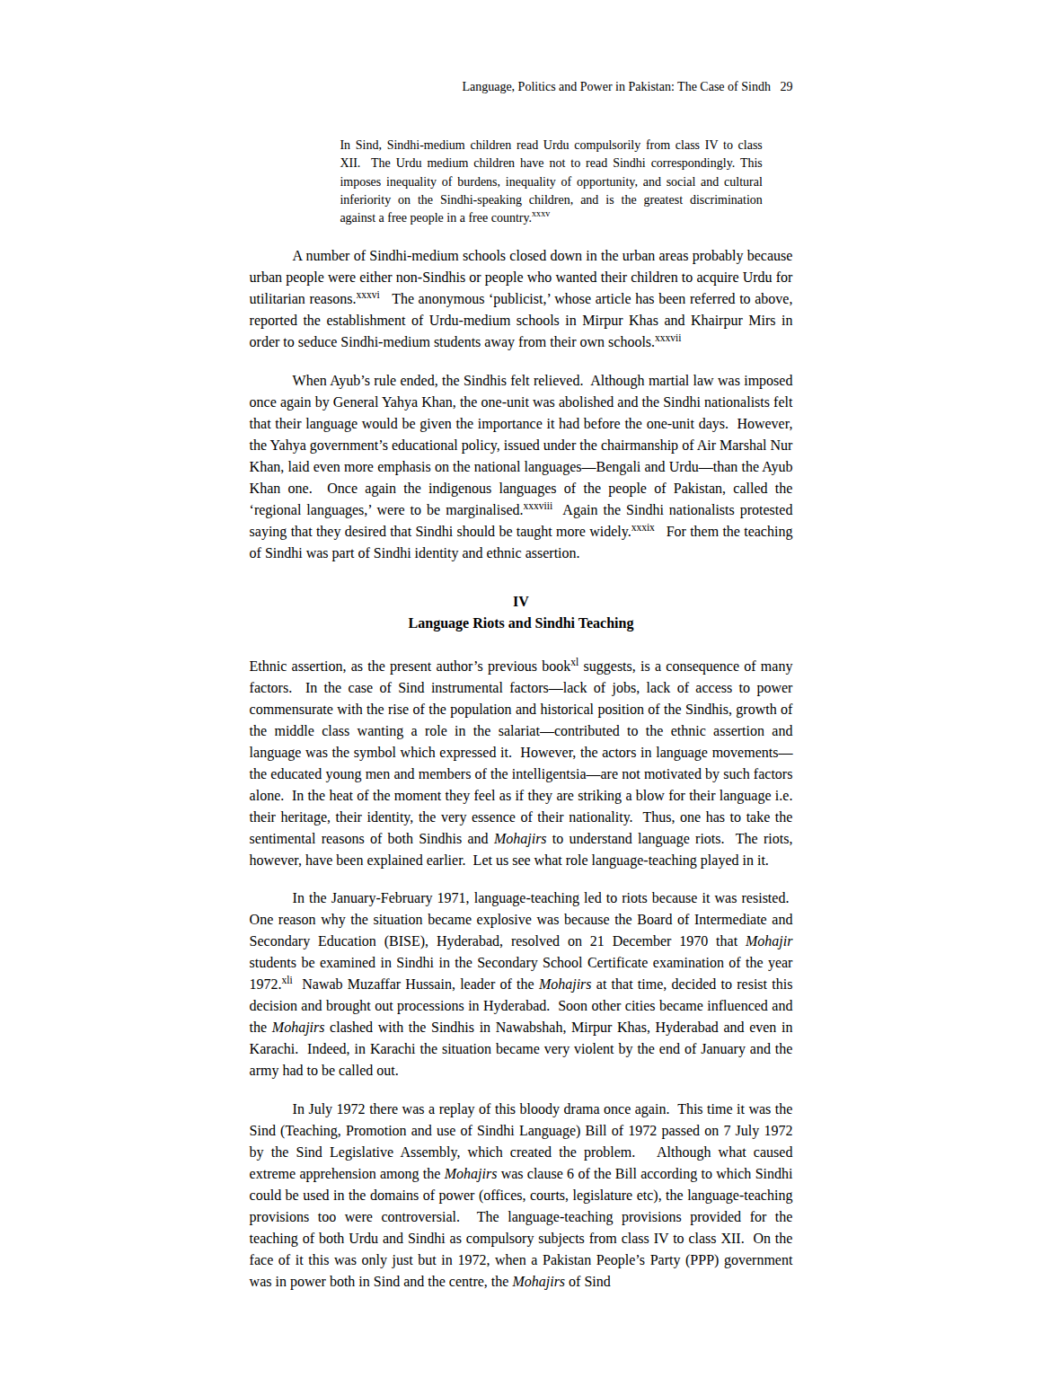Language, Politics and Power in Pakistan: The Case of Sindh 29
In Sind, Sindhi-medium children read Urdu compulsorily from class IV to class XII. The Urdu medium children have not to read Sindhi correspondingly. This imposes inequality of burdens, inequality of opportunity, and social and cultural inferiority on the Sindhi-speaking children, and is the greatest discrimination against a free people in a free country.xxxv
A number of Sindhi-medium schools closed down in the urban areas probably because urban people were either non-Sindhis or people who wanted their children to acquire Urdu for utilitarian reasons.xxxvi The anonymous ‘publicist,’ whose article has been referred to above, reported the establishment of Urdu-medium schools in Mirpur Khas and Khairpur Mirs in order to seduce Sindhi-medium students away from their own schools.xxxvii
When Ayub’s rule ended, the Sindhis felt relieved. Although martial law was imposed once again by General Yahya Khan, the one-unit was abolished and the Sindhi nationalists felt that their language would be given the importance it had before the one-unit days. However, the Yahya government’s educational policy, issued under the chairmanship of Air Marshal Nur Khan, laid even more emphasis on the national languages—Bengali and Urdu—than the Ayub Khan one. Once again the indigenous languages of the people of Pakistan, called the ‘regional languages,’ were to be marginalised.xxxviii Again the Sindhi nationalists protested saying that they desired that Sindhi should be taught more widely.xxxix For them the teaching of Sindhi was part of Sindhi identity and ethnic assertion.
IV
Language Riots and Sindhi Teaching
Ethnic assertion, as the present author’s previous bookxl suggests, is a consequence of many factors. In the case of Sind instrumental factors—lack of jobs, lack of access to power commensurate with the rise of the population and historical position of the Sindhis, growth of the middle class wanting a role in the salariat—contributed to the ethnic assertion and language was the symbol which expressed it. However, the actors in language movements—the educated young men and members of the intelligentsia—are not motivated by such factors alone. In the heat of the moment they feel as if they are striking a blow for their language i.e. their heritage, their identity, the very essence of their nationality. Thus, one has to take the sentimental reasons of both Sindhis and Mohajirs to understand language riots. The riots, however, have been explained earlier. Let us see what role language-teaching played in it.
In the January-February 1971, language-teaching led to riots because it was resisted. One reason why the situation became explosive was because the Board of Intermediate and Secondary Education (BISE), Hyderabad, resolved on 21 December 1970 that Mohajir students be examined in Sindhi in the Secondary School Certificate examination of the year 1972.xli Nawab Muzaffar Hussain, leader of the Mohajirs at that time, decided to resist this decision and brought out processions in Hyderabad. Soon other cities became influenced and the Mohajirs clashed with the Sindhis in Nawabshah, Mirpur Khas, Hyderabad and even in Karachi. Indeed, in Karachi the situation became very violent by the end of January and the army had to be called out.
In July 1972 there was a replay of this bloody drama once again. This time it was the Sind (Teaching, Promotion and use of Sindhi Language) Bill of 1972 passed on 7 July 1972 by the Sind Legislative Assembly, which created the problem. Although what caused extreme apprehension among the Mohajirs was clause 6 of the Bill according to which Sindhi could be used in the domains of power (offices, courts, legislature etc), the language-teaching provisions too were controversial. The language-teaching provisions provided for the teaching of both Urdu and Sindhi as compulsory subjects from class IV to class XII. On the face of it this was only just but in 1972, when a Pakistan People’s Party (PPP) government was in power both in Sind and the centre, the Mohajirs of Sind